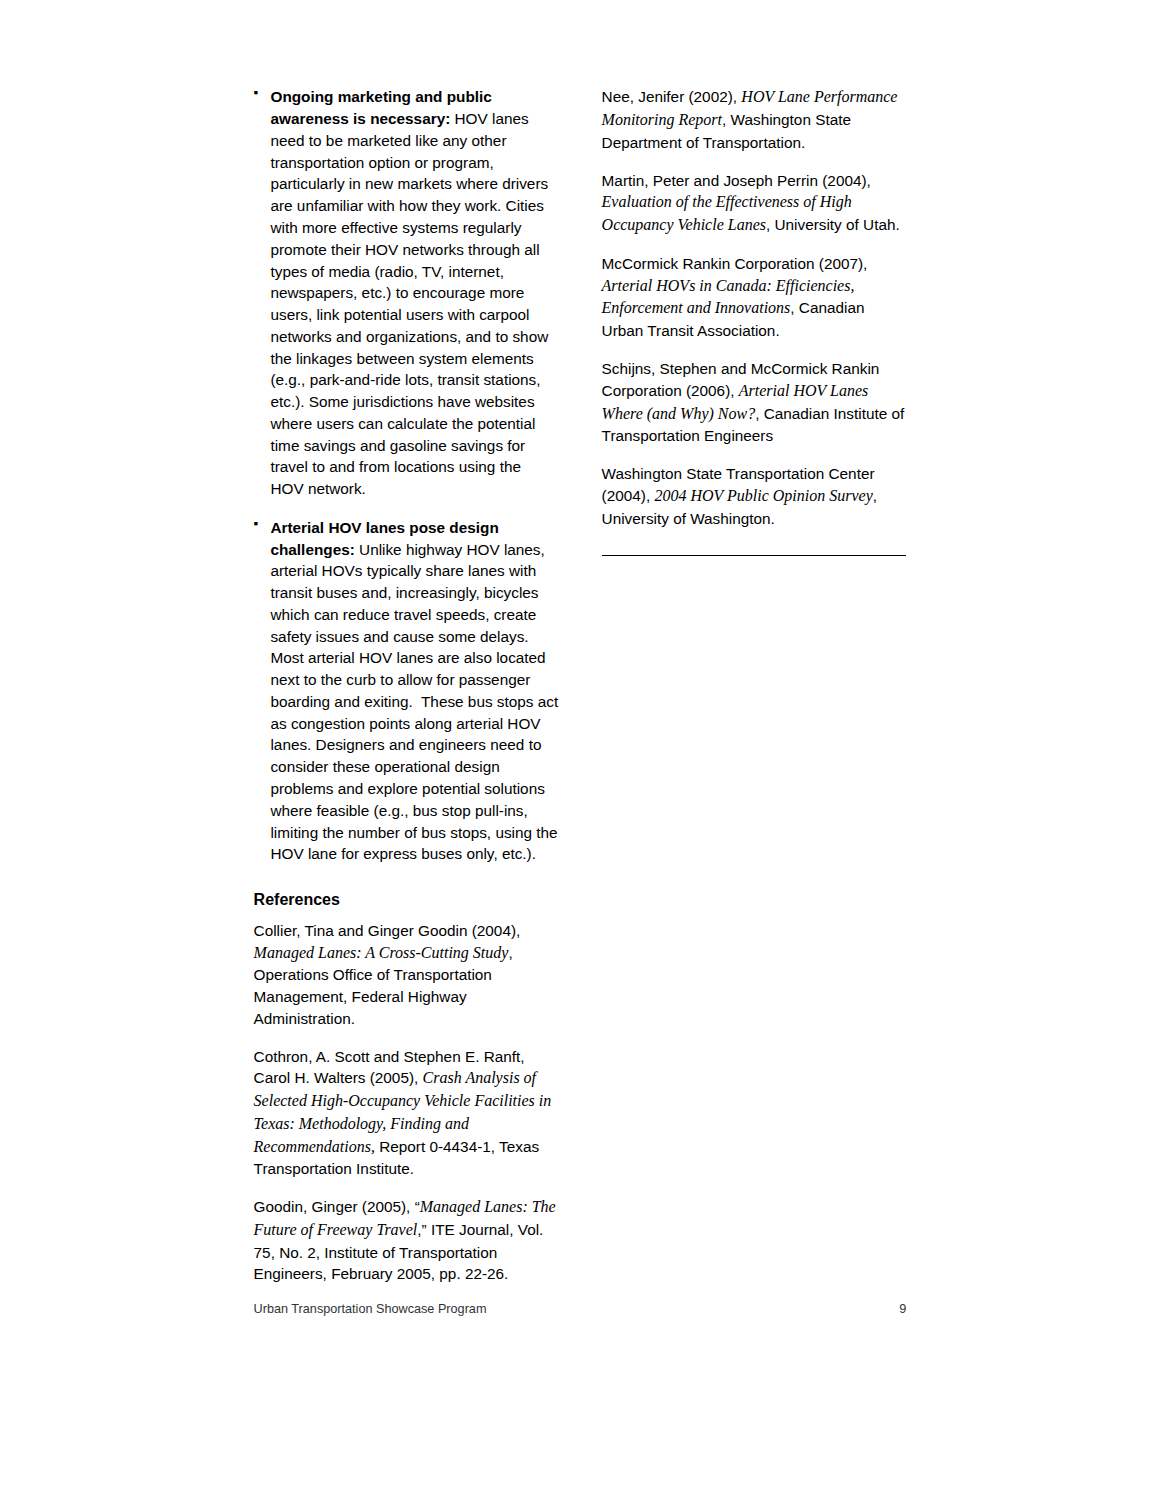Ongoing marketing and public awareness is necessary: HOV lanes need to be marketed like any other transportation option or program, particularly in new markets where drivers are unfamiliar with how they work. Cities with more effective systems regularly promote their HOV networks through all types of media (radio, TV, internet, newspapers, etc.) to encourage more users, link potential users with carpool networks and organizations, and to show the linkages between system elements (e.g., park-and-ride lots, transit stations, etc.). Some jurisdictions have websites where users can calculate the potential time savings and gasoline savings for travel to and from locations using the HOV network.
Arterial HOV lanes pose design challenges: Unlike highway HOV lanes, arterial HOVs typically share lanes with transit buses and, increasingly, bicycles which can reduce travel speeds, create safety issues and cause some delays. Most arterial HOV lanes are also located next to the curb to allow for passenger boarding and exiting. These bus stops act as congestion points along arterial HOV lanes. Designers and engineers need to consider these operational design problems and explore potential solutions where feasible (e.g., bus stop pull-ins, limiting the number of bus stops, using the HOV lane for express buses only, etc.).
References
Collier, Tina and Ginger Goodin (2004), Managed Lanes: A Cross-Cutting Study, Operations Office of Transportation Management, Federal Highway Administration.
Cothron, A. Scott and Stephen E. Ranft, Carol H. Walters (2005), Crash Analysis of Selected High-Occupancy Vehicle Facilities in Texas: Methodology, Finding and Recommendations, Report 0-4434-1, Texas Transportation Institute.
Goodin, Ginger (2005), “Managed Lanes: The Future of Freeway Travel,” ITE Journal, Vol. 75, No. 2, Institute of Transportation Engineers, February 2005, pp. 22-26.
Nee, Jenifer (2002), HOV Lane Performance Monitoring Report, Washington State Department of Transportation.
Martin, Peter and Joseph Perrin (2004), Evaluation of the Effectiveness of High Occupancy Vehicle Lanes, University of Utah.
McCormick Rankin Corporation (2007), Arterial HOVs in Canada: Efficiencies, Enforcement and Innovations, Canadian Urban Transit Association.
Schijns, Stephen and McCormick Rankin Corporation (2006), Arterial HOV Lanes Where (and Why) Now?, Canadian Institute of Transportation Engineers
Washington State Transportation Center (2004), 2004 HOV Public Opinion Survey, University of Washington.
Urban Transportation Showcase Program 9